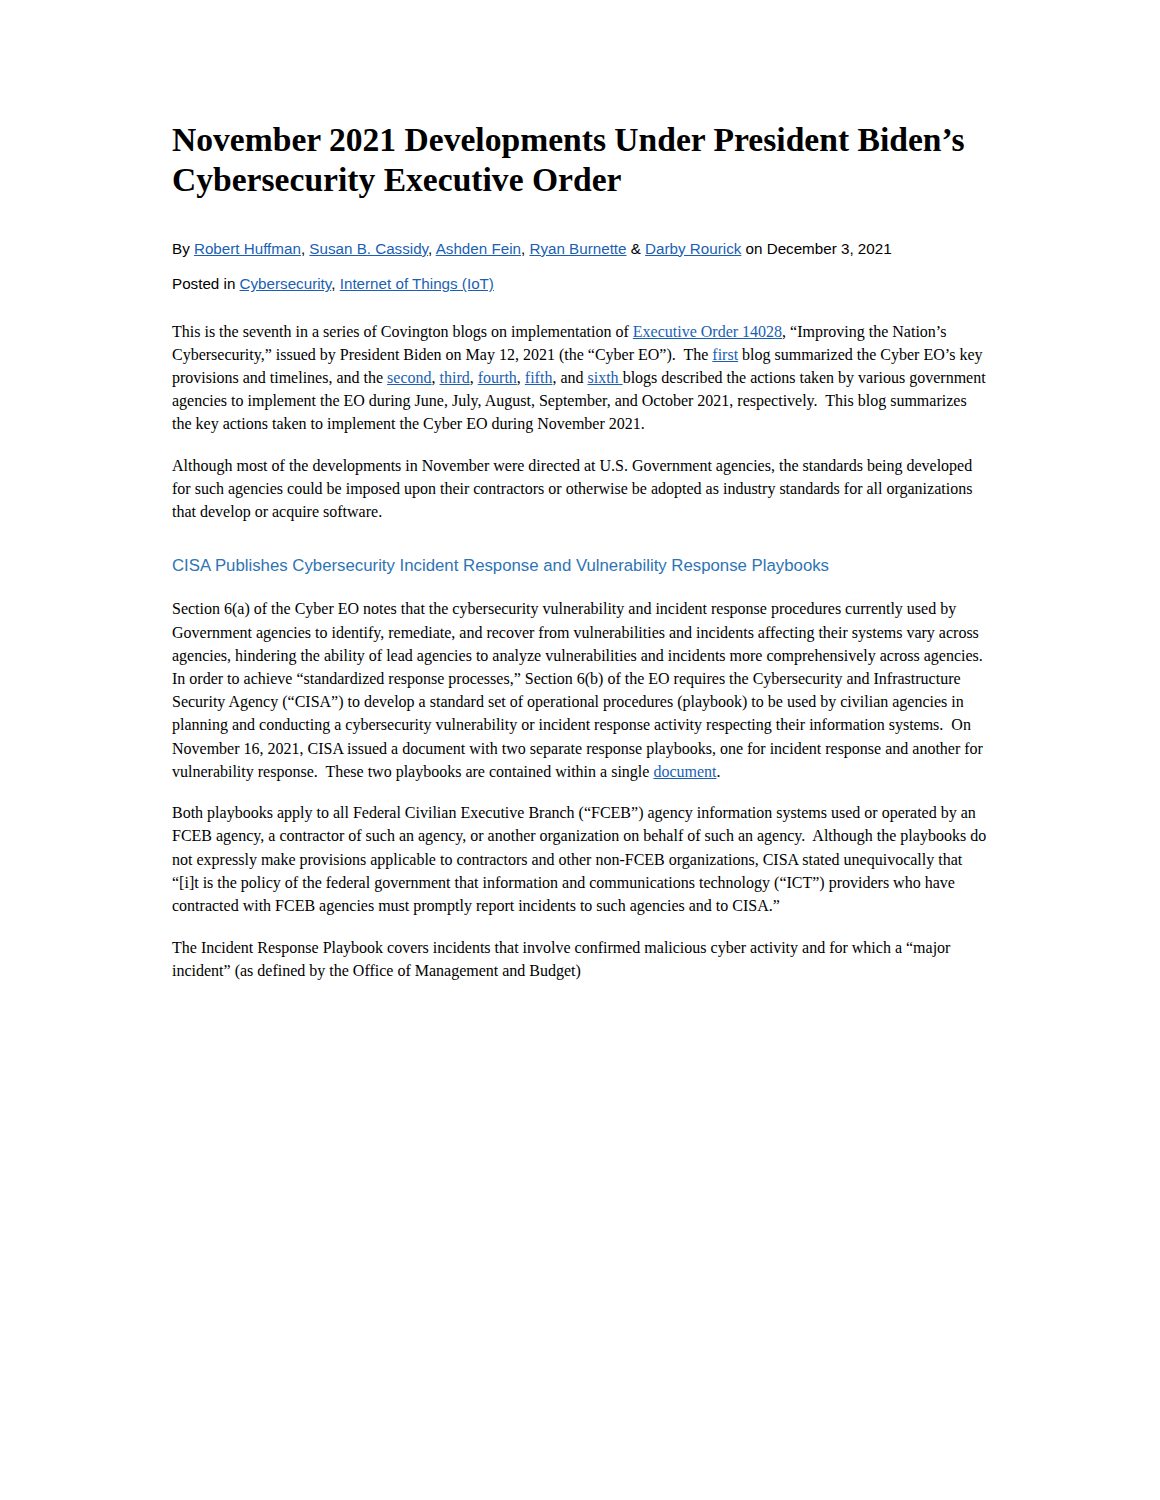November 2021 Developments Under President Biden’s Cybersecurity Executive Order
By Robert Huffman, Susan B. Cassidy, Ashden Fein, Ryan Burnette & Darby Rourick on December 3, 2021
Posted in Cybersecurity, Internet of Things (IoT)
This is the seventh in a series of Covington blogs on implementation of Executive Order 14028, “Improving the Nation’s Cybersecurity,” issued by President Biden on May 12, 2021 (the “Cyber EO”). The first blog summarized the Cyber EO’s key provisions and timelines, and the second, third, fourth, fifth, and sixth blogs described the actions taken by various government agencies to implement the EO during June, July, August, September, and October 2021, respectively. This blog summarizes the key actions taken to implement the Cyber EO during November 2021.
Although most of the developments in November were directed at U.S. Government agencies, the standards being developed for such agencies could be imposed upon their contractors or otherwise be adopted as industry standards for all organizations that develop or acquire software.
CISA Publishes Cybersecurity Incident Response and Vulnerability Response Playbooks
Section 6(a) of the Cyber EO notes that the cybersecurity vulnerability and incident response procedures currently used by Government agencies to identify, remediate, and recover from vulnerabilities and incidents affecting their systems vary across agencies, hindering the ability of lead agencies to analyze vulnerabilities and incidents more comprehensively across agencies. In order to achieve “standardized response processes,” Section 6(b) of the EO requires the Cybersecurity and Infrastructure Security Agency (“CISA”) to develop a standard set of operational procedures (playbook) to be used by civilian agencies in planning and conducting a cybersecurity vulnerability or incident response activity respecting their information systems. On November 16, 2021, CISA issued a document with two separate response playbooks, one for incident response and another for vulnerability response. These two playbooks are contained within a single document.
Both playbooks apply to all Federal Civilian Executive Branch (“FCEB”) agency information systems used or operated by an FCEB agency, a contractor of such an agency, or another organization on behalf of such an agency. Although the playbooks do not expressly make provisions applicable to contractors and other non-FCEB organizations, CISA stated unequivocally that “[i]t is the policy of the federal government that information and communications technology (“ICT”) providers who have contracted with FCEB agencies must promptly report incidents to such agencies and to CISA.”
The Incident Response Playbook covers incidents that involve confirmed malicious cyber activity and for which a “major incident” (as defined by the Office of Management and Budget)